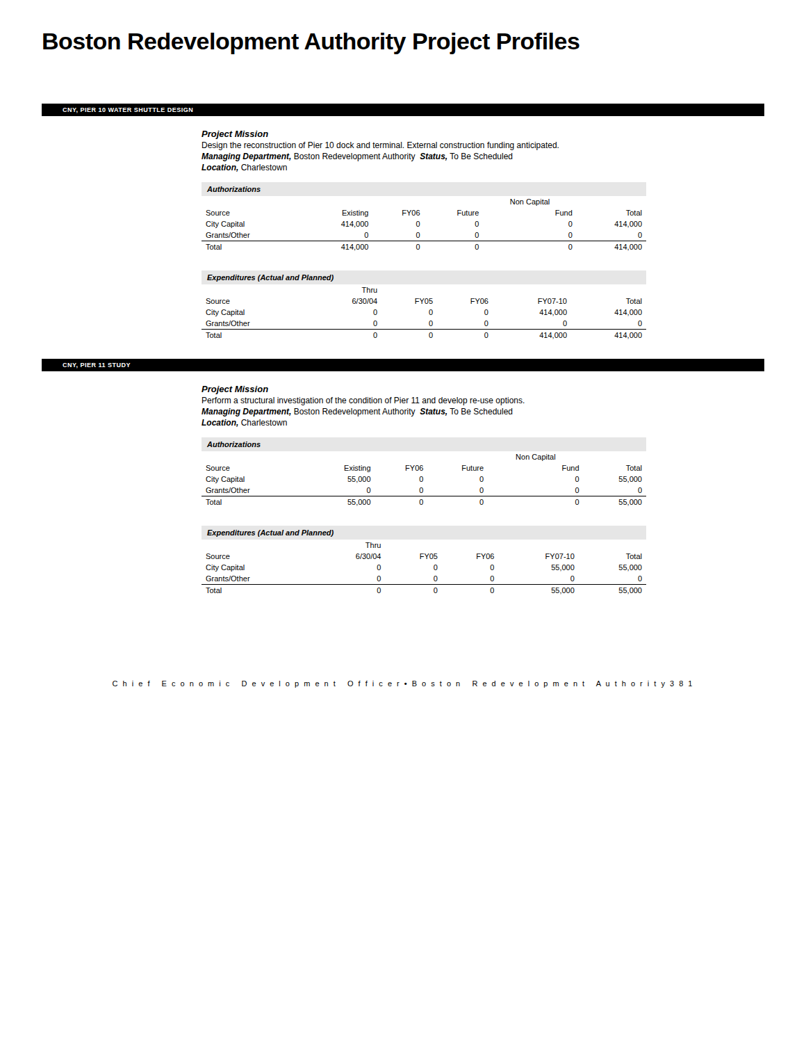Boston Redevelopment Authority Project Profiles
CNY, PIER 10 WATER SHUTTLE DESIGN
Project Mission
Design the reconstruction of Pier 10 dock and terminal. External construction funding anticipated.
Managing Department, Boston Redevelopment Authority Status, To Be Scheduled
Location, Charlestown
Authorizations
| | | | | Non Capital | |
| --- | --- | --- | --- | --- | --- |
| Source | Existing | FY06 | Future | Fund | Total |
| City Capital | 414,000 | 0 | 0 | 0 | 414,000 |
| Grants/Other | 0 | 0 | 0 | 0 | 0 |
| Total | 414,000 | 0 | 0 | 0 | 414,000 |
Expenditures (Actual and Planned)
| | Thru | | | | |
| --- | --- | --- | --- | --- | --- |
| Source | 6/30/04 | FY05 | FY06 | FY07-10 | Total |
| City Capital | 0 | 0 | 0 | 414,000 | 414,000 |
| Grants/Other | 0 | 0 | 0 | 0 | 0 |
| Total | 0 | 0 | 0 | 414,000 | 414,000 |
CNY, PIER 11 STUDY
Project Mission
Perform a structural investigation of the condition of Pier 11 and develop re-use options.
Managing Department, Boston Redevelopment Authority Status, To Be Scheduled
Location, Charlestown
Authorizations
| | | | | Non Capital | |
| --- | --- | --- | --- | --- | --- |
| Source | Existing | FY06 | Future | Fund | Total |
| City Capital | 55,000 | 0 | 0 | 0 | 55,000 |
| Grants/Other | 0 | 0 | 0 | 0 | 0 |
| Total | 55,000 | 0 | 0 | 0 | 55,000 |
Expenditures (Actual and Planned)
| | Thru | | | | |
| --- | --- | --- | --- | --- | --- |
| Source | 6/30/04 | FY05 | FY06 | FY07-10 | Total |
| City Capital | 0 | 0 | 0 | 55,000 | 55,000 |
| Grants/Other | 0 | 0 | 0 | 0 | 0 |
| Total | 0 | 0 | 0 | 55,000 | 55,000 |
C h i e f E c o n o m i c D e v e l o p m e n t O f f i c e r • B o s t o n R e d e v e l o p m e n t A u t h o r i t y 3 8 1